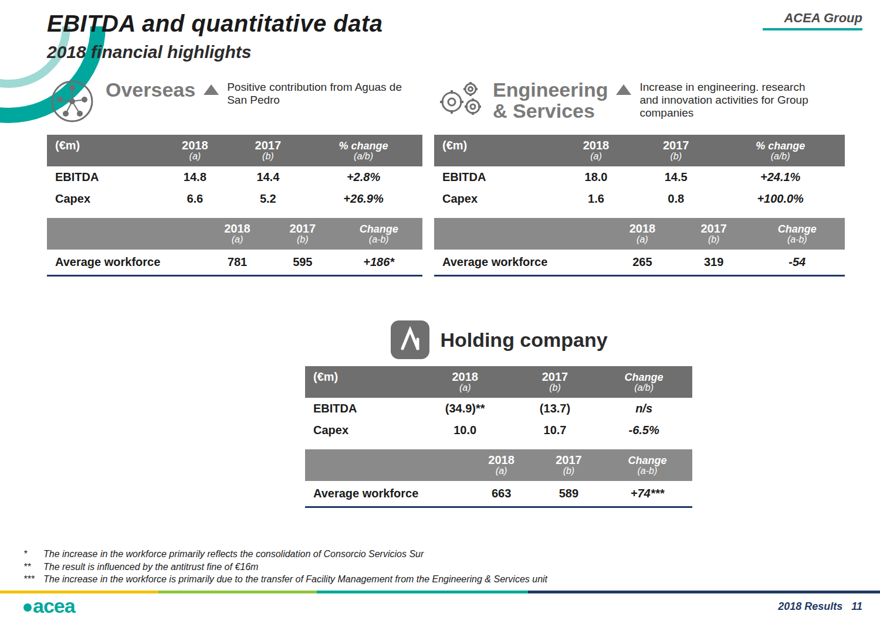EBITDA and quantitative data
2018 financial highlights
ACEA Group
Overseas
Positive contribution from Aguas de San Pedro
| (€m) | 2018 (a) | 2017 (b) | % change (a/b) |
| --- | --- | --- | --- |
| EBITDA | 14.8 | 14.4 | +2.8% |
| Capex | 6.6 | 5.2 | +26.9% |
| | 2018 (a) | 2017 (b) | Change (a-b) |
| --- | --- | --- | --- |
| Average workforce | 781 | 595 | +186* |
Engineering
& Services
Increase in engineering. research and innovation activities for Group companies
| (€m) | 2018 (a) | 2017 (b) | % change (a/b) |
| --- | --- | --- | --- |
| EBITDA | 18.0 | 14.5 | +24.1% |
| Capex | 1.6 | 0.8 | +100.0% |
| | 2018 (a) | 2017 (b) | Change (a-b) |
| --- | --- | --- | --- |
| Average workforce | 265 | 319 | -54 |
Holding company
| (€m) | 2018 (a) | 2017 (b) | Change (a/b) |
| --- | --- | --- | --- |
| EBITDA | (34.9)** | (13.7) | n/s |
| Capex | 10.0 | 10.7 | -6.5% |
| | 2018 (a) | 2017 (b) | Change (a-b) |
| --- | --- | --- | --- |
| Average workforce | 663 | 589 | +74*** |
*The increase in the workforce primarily reflects the consolidation of Consorcio Servicios Sur
**The result is influenced by the antitrust fine of €16m
***The increase in the workforce is primarily due to the transfer of Facility Management from the Engineering & Services unit
acea
2018 Results 11